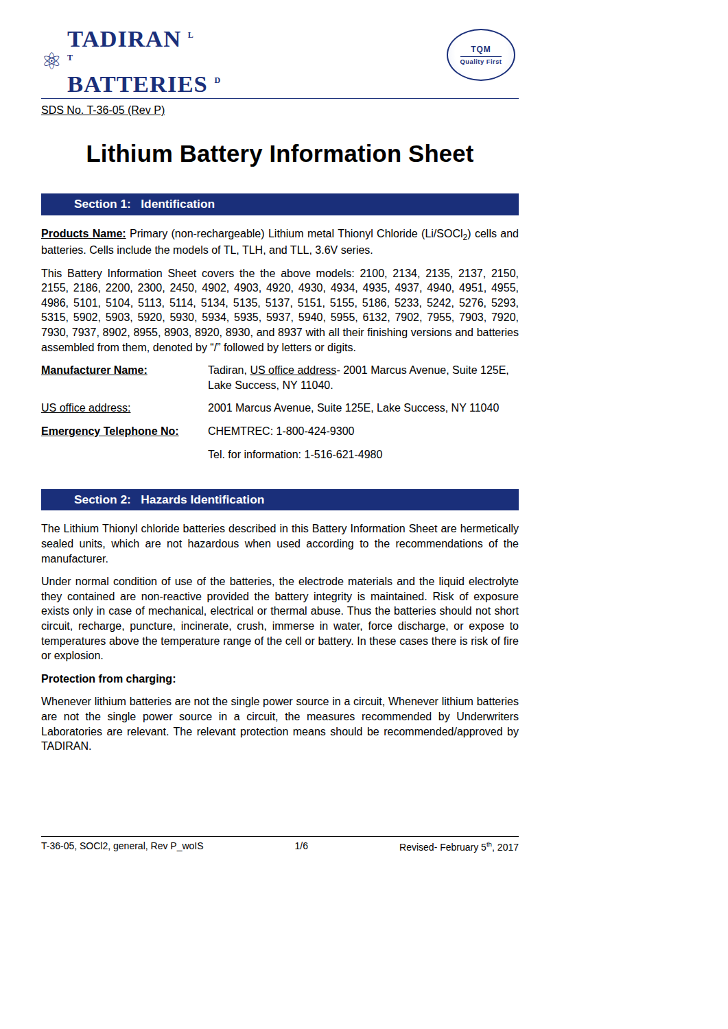⚛
TADIRAN L
T
BATTERIES D
TQM
Quality First
SDS No. T-36-05 (Rev P)
Lithium Battery Information Sheet
Section 1: Identification
Products Name: Primary (non-rechargeable) Lithium metal Thionyl Chloride (Li/SOCl2) cells and batteries. Cells include the models of TL, TLH, and TLL, 3.6V series.
This Battery Information Sheet covers the the above models: 2100, 2134, 2135, 2137, 2150, 2155, 2186, 2200, 2300, 2450, 4902, 4903, 4920, 4930, 4934, 4935, 4937, 4940, 4951, 4955, 4986, 5101, 5104, 5113, 5114, 5134, 5135, 5137, 5151, 5155, 5186, 5233, 5242, 5276, 5293, 5315, 5902, 5903, 5920, 5930, 5934, 5935, 5937, 5940, 5955, 6132, 7902, 7955, 7903, 7920, 7930, 7937, 8902, 8955, 8903, 8920, 8930, and 8937 with all their finishing versions and batteries assembled from them, denoted by “/” followed by letters or digits.
| Manufacturer Name: | Tadiran, US office address - 2001 Marcus Avenue, Suite 125E, Lake Success, NY 11040. |
| US office address: | 2001 Marcus Avenue, Suite 125E, Lake Success, NY 11040 |
| Emergency Telephone No: | CHEMTREC: 1-800-424-9300 |
| | Tel. for information: 1-516-621-4980 |
Section 2: Hazards Identification
The Lithium Thionyl chloride batteries described in this Battery Information Sheet are hermetically sealed units, which are not hazardous when used according to the recommendations of the manufacturer.
Under normal condition of use of the batteries, the electrode materials and the liquid electrolyte they contained are non-reactive provided the battery integrity is maintained. Risk of exposure exists only in case of mechanical, electrical or thermal abuse. Thus the batteries should not short circuit, recharge, puncture, incinerate, crush, immerse in water, force discharge, or expose to temperatures above the temperature range of the cell or battery. In these cases there is risk of fire or explosion.
Protection from charging:
Whenever lithium batteries are not the single power source in a circuit, Whenever lithium batteries are not the single power source in a circuit, the measures recommended by Underwriters Laboratories are relevant. The relevant protection means should be recommended/approved by TADIRAN.
T-36-05, SOCl2, general, Rev P_woIS
1/6
Revised- February 5th, 2017